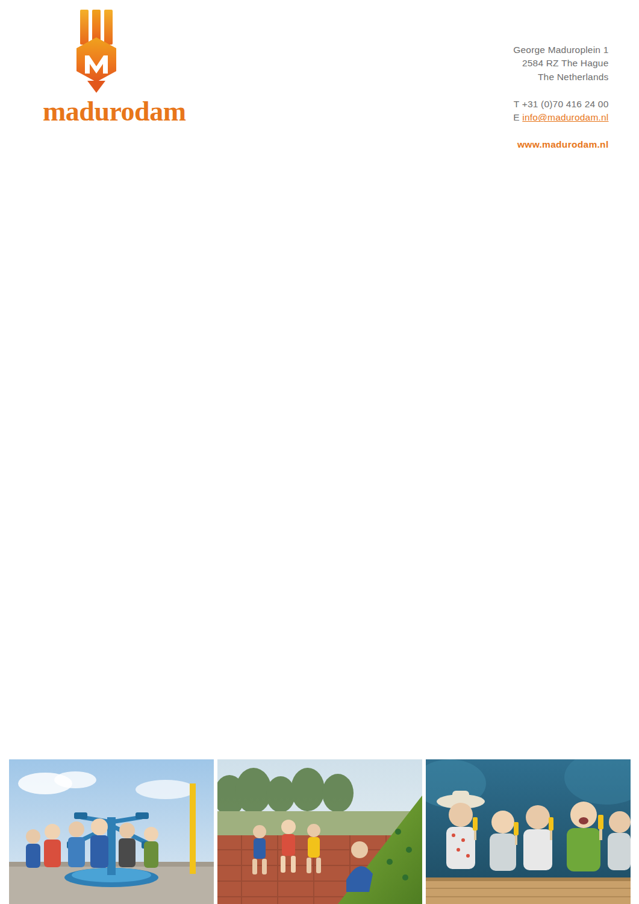Madurodam madurodam
George Maduroplein 1
2584 RZ The Hague
The Netherlands
T +31 (0)70 416 24 00
E info@madurodam.nl
www.madurodam.nl